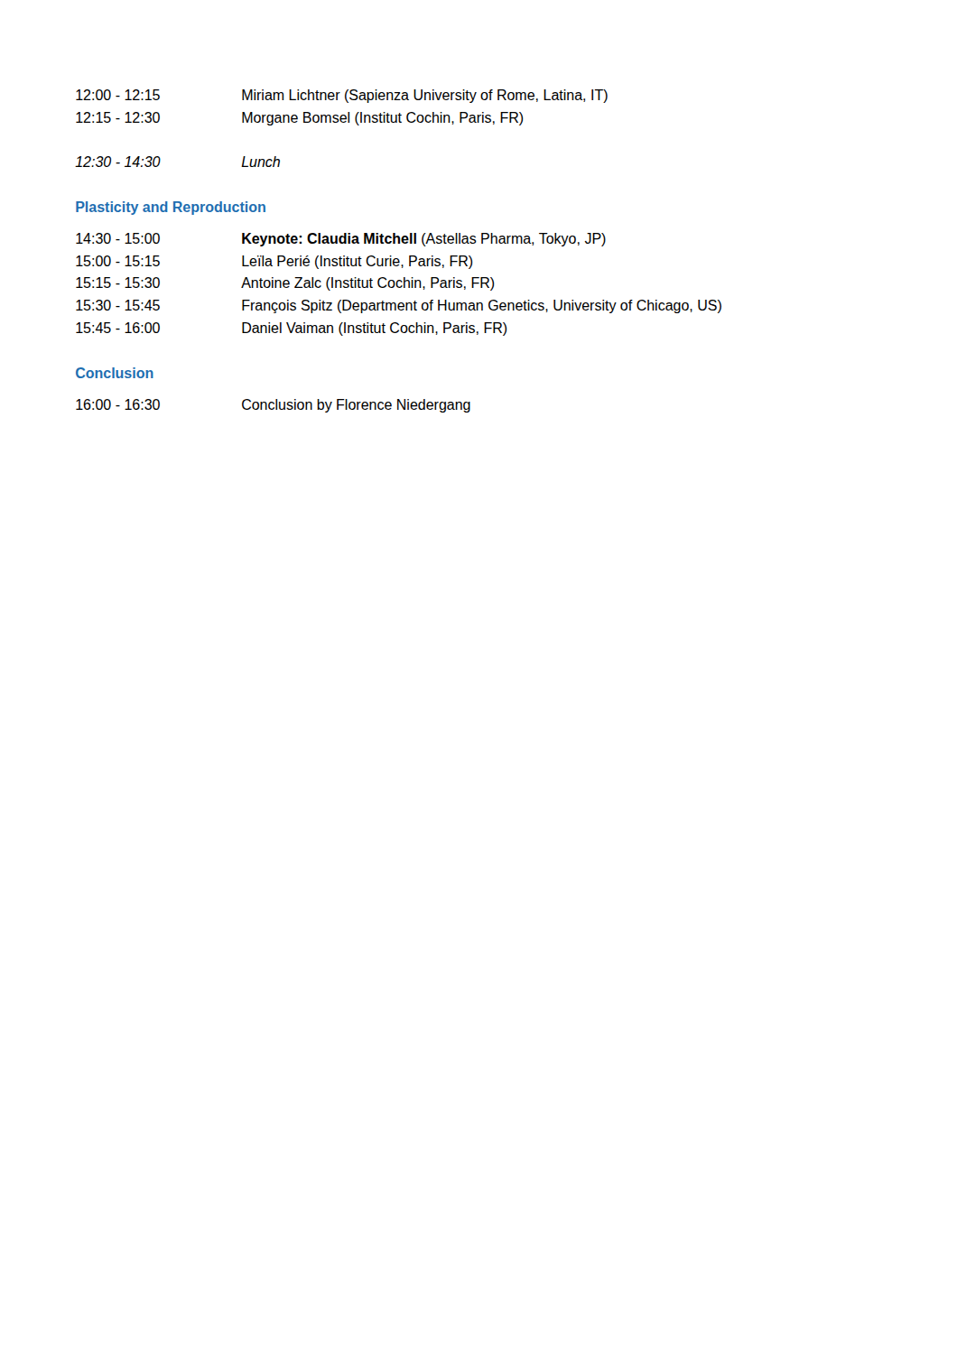| 12:00 - 12:15 | Miriam Lichtner (Sapienza University of Rome, Latina, IT) |
| 12:15 - 12:30 | Morgane Bomsel (Institut Cochin, Paris, FR) |
| 12:30 - 14:30 | Lunch |
Plasticity and Reproduction
| 14:30 - 15:00 | Keynote: Claudia Mitchell (Astellas Pharma, Tokyo, JP) |
| 15:00 - 15:15 | Leïla Perié (Institut Curie, Paris, FR) |
| 15:15 - 15:30 | Antoine Zalc (Institut Cochin, Paris, FR) |
| 15:30 - 15:45 | François Spitz (Department of Human Genetics, University of Chicago, US) |
| 15:45 - 16:00 | Daniel Vaiman (Institut Cochin, Paris, FR) |
Conclusion
| 16:00 - 16:30 | Conclusion by Florence Niedergang |